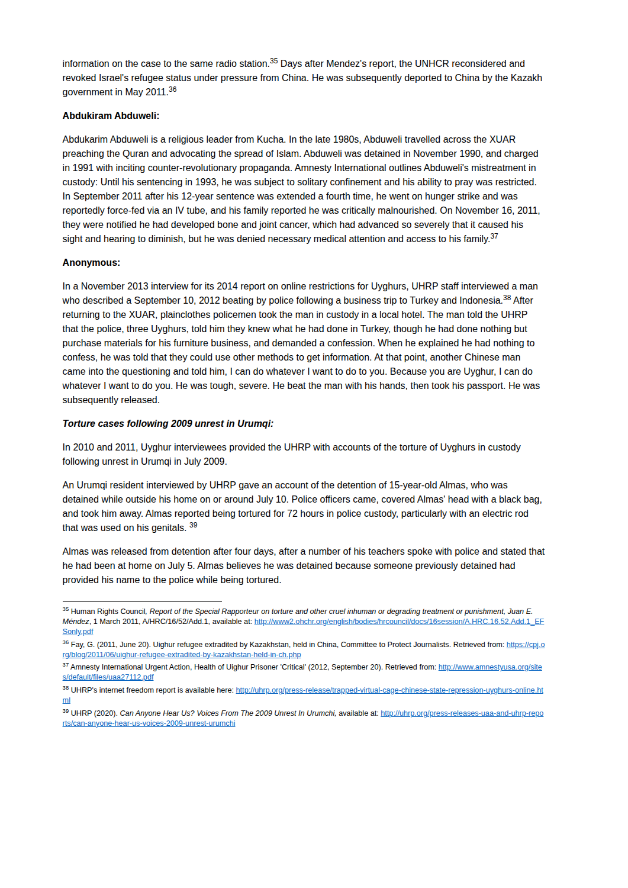information on the case to the same radio station.35 Days after Mendez's report, the UNHCR reconsidered and revoked Israel's refugee status under pressure from China. He was subsequently deported to China by the Kazakh government in May 2011.36
Abdukiram Abduweli:
Abdukarim Abduweli is a religious leader from Kucha. In the late 1980s, Abduweli travelled across the XUAR preaching the Quran and advocating the spread of Islam. Abduweli was detained in November 1990, and charged in 1991 with inciting counter-revolutionary propaganda. Amnesty International outlines Abduweli's mistreatment in custody: Until his sentencing in 1993, he was subject to solitary confinement and his ability to pray was restricted. In September 2011 after his 12-year sentence was extended a fourth time, he went on hunger strike and was reportedly force-fed via an IV tube, and his family reported he was critically malnourished. On November 16, 2011, they were notified he had developed bone and joint cancer, which had advanced so severely that it caused his sight and hearing to diminish, but he was denied necessary medical attention and access to his family.37
Anonymous:
In a November 2013 interview for its 2014 report on online restrictions for Uyghurs, UHRP staff interviewed a man who described a September 10, 2012 beating by police following a business trip to Turkey and Indonesia.38 After returning to the XUAR, plainclothes policemen took the man in custody in a local hotel. The man told the UHRP that the police, three Uyghurs, told him they knew what he had done in Turkey, though he had done nothing but purchase materials for his furniture business, and demanded a confession. When he explained he had nothing to confess, he was told that they could use other methods to get information. At that point, another Chinese man came into the questioning and told him, I can do whatever I want to do to you. Because you are Uyghur, I can do whatever I want to do you. He was tough, severe. He beat the man with his hands, then took his passport. He was subsequently released.
Torture cases following 2009 unrest in Urumqi:
In 2010 and 2011, Uyghur interviewees provided the UHRP with accounts of the torture of Uyghurs in custody following unrest in Urumqi in July 2009.
An Urumqi resident interviewed by UHRP gave an account of the detention of 15-year-old Almas, who was detained while outside his home on or around July 10. Police officers came, covered Almas' head with a black bag, and took him away. Almas reported being tortured for 72 hours in police custody, particularly with an electric rod that was used on his genitals. 39
Almas was released from detention after four days, after a number of his teachers spoke with police and stated that he had been at home on July 5. Almas believes he was detained because someone previously detained had provided his name to the police while being tortured.
35 Human Rights Council, Report of the Special Rapporteur on torture and other cruel inhuman or degrading treatment or punishment, Juan E. Méndez, 1 March 2011, A/HRC/16/52/Add.1, available at: http://www2.ohchr.org/english/bodies/hrcouncil/docs/16session/A.HRC.16.52.Add.1_EFSonly.pdf
36 Fay, G. (2011, June 20). Uighur refugee extradited by Kazakhstan, held in China, Committee to Protect Journalists. Retrieved from: https://cpj.org/blog/2011/06/uighur-refugee-extradited-by-kazakhstan-held-in-ch.php
37 Amnesty International Urgent Action, Health of Uighur Prisoner 'Critical' (2012, September 20). Retrieved from: http://www.amnestyusa.org/sites/default/files/uaa27112.pdf
38 UHRP's internet freedom report is available here: http://uhrp.org/press-release/trapped-virtual-cage-chinese-state-repression-uyghurs-online.html
39 UHRP (2020). Can Anyone Hear Us? Voices From The 2009 Unrest In Urumchi, available at: http://uhrp.org/press-releases-uaa-and-uhrp-reports/can-anyone-hear-us-voices-2009-unrest-urumchi